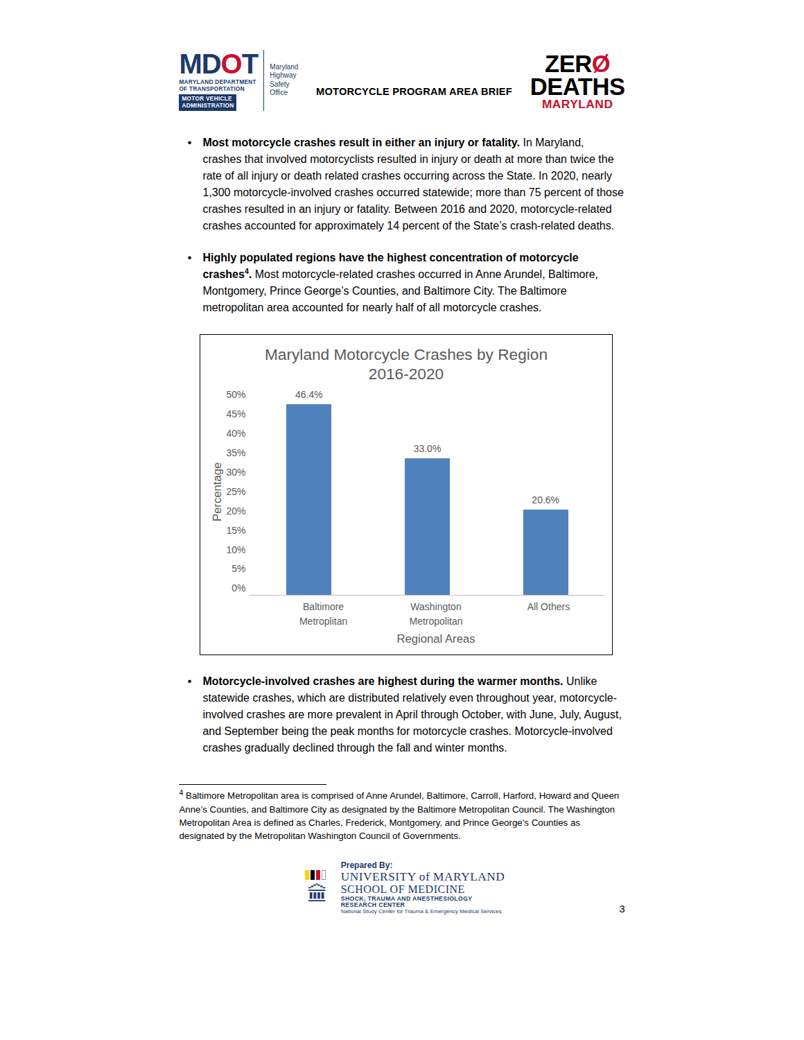MDOT
MARYLAND DEPARTMENT
OF TRANSPORTATION
MOTOR VEHICLE
ADMINISTRATION
Maryland
Highway
Safety
Office
MOTORCYCLE PROGRAM AREA BRIEF
ZERØ
DEATHS
MARYLAND
Most motorcycle crashes result in either an injury or fatality. In Maryland, crashes that involved motorcyclists resulted in injury or death at more than twice the rate of all injury or death related crashes occurring across the State. In 2020, nearly 1,300 motorcycle-involved crashes occurred statewide; more than 75 percent of those crashes resulted in an injury or fatality. Between 2016 and 2020, motorcycle-related crashes accounted for approximately 14 percent of the State’s crash-related deaths.
Highly populated regions have the highest concentration of motorcycle crashes4. Most motorcycle-related crashes occurred in Anne Arundel, Baltimore, Montgomery, Prince George’s Counties, and Baltimore City. The Baltimore metropolitan area accounted for nearly half of all motorcycle crashes.
Maryland Motorcycle Crashes by Region
2016-2020
Percentage
50%
45%
40%
35%
30%
25%
20%
15%
10%
5%
0%
46.4%
33.0%
20.6%
Baltimore Metroplitan Washington Metropolitan All Others
Regional Areas
Motorcycle-involved crashes are highest during the warmer months. Unlike statewide crashes, which are distributed relatively even throughout year, motorcycle-involved crashes are more prevalent in April through October, with June, July, August, and September being the peak months for motorcycle crashes. Motorcycle-involved crashes gradually declined through the fall and winter months.
4 Baltimore Metropolitan area is comprised of Anne Arundel, Baltimore, Carroll, Harford, Howard and Queen Anne’s Counties, and Baltimore City as designated by the Baltimore Metropolitan Council. The Washington Metropolitan Area is defined as Charles, Frederick, Montgomery, and Prince George's Counties as designated by the Metropolitan Washington Council of Governments.
🏛
Prepared By:
UNIVERSITY of MARYLAND
SCHOOL OF MEDICINE
SHOCK, TRAUMA AND ANESTHESIOLOGY
RESEARCH CENTER
National Study Center for Trauma & Emergency Medical Services
3